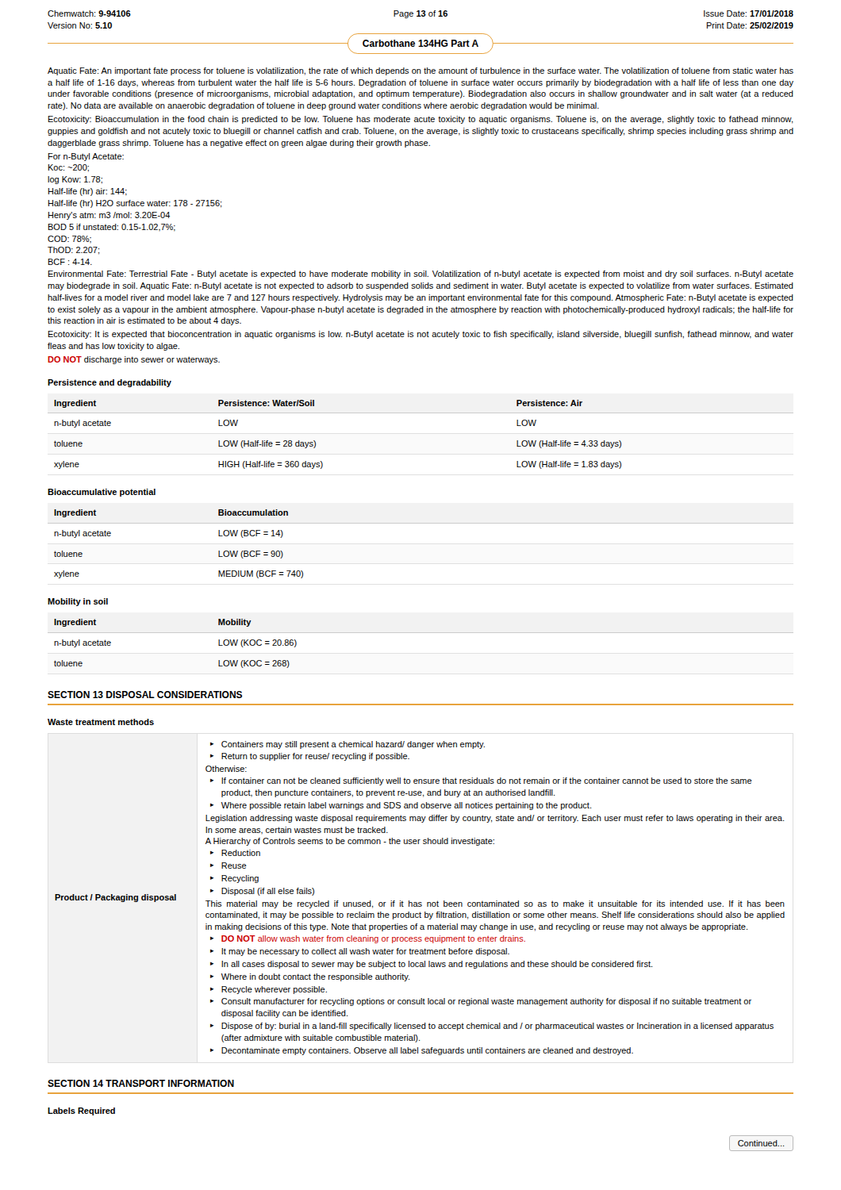Chemwatch: 9-94106
Page 13 of 16
Issue Date: 17/01/2018
Version No: 5.10
Print Date: 25/02/2019
Carbothane 134HG Part A
Aquatic Fate: An important fate process for toluene is volatilization, the rate of which depends on the amount of turbulence in the surface water. The volatilization of toluene from static water has a half life of 1-16 days, whereas from turbulent water the half life is 5-6 hours. Degradation of toluene in surface water occurs primarily by biodegradation with a half life of less than one day under favorable conditions (presence of microorganisms, microbial adaptation, and optimum temperature). Biodegradation also occurs in shallow groundwater and in salt water (at a reduced rate). No data are available on anaerobic degradation of toluene in deep ground water conditions where aerobic degradation would be minimal.
Ecotoxicity: Bioaccumulation in the food chain is predicted to be low. Toluene has moderate acute toxicity to aquatic organisms. Toluene is, on the average, slightly toxic to fathead minnow, guppies and goldfish and not acutely toxic to bluegill or channel catfish and crab. Toluene, on the average, is slightly toxic to crustaceans specifically, shrimp species including grass shrimp and daggerblade grass shrimp. Toluene has a negative effect on green algae during their growth phase.
For n-Butyl Acetate:
Koc: ~200;
log Kow: 1.78;
Half-life (hr) air: 144;
Half-life (hr) H2O surface water: 178 - 27156;
Henry's atm: m3 /mol: 3.20E-04
BOD 5 if unstated: 0.15-1.02,7%;
COD: 78%;
ThOD: 2.207;
BCF : 4-14.
Environmental Fate: Terrestrial Fate - Butyl acetate is expected to have moderate mobility in soil. Volatilization of n-butyl acetate is expected from moist and dry soil surfaces. n-Butyl acetate may biodegrade in soil. Aquatic Fate: n-Butyl acetate is not expected to adsorb to suspended solids and sediment in water. Butyl acetate is expected to volatilize from water surfaces. Estimated half-lives for a model river and model lake are 7 and 127 hours respectively. Hydrolysis may be an important environmental fate for this compound. Atmospheric Fate: n-Butyl acetate is expected to exist solely as a vapour in the ambient atmosphere. Vapour-phase n-butyl acetate is degraded in the atmosphere by reaction with photochemically-produced hydroxyl radicals; the half-life for this reaction in air is estimated to be about 4 days.
Ecotoxicity: It is expected that bioconcentration in aquatic organisms is low. n-Butyl acetate is not acutely toxic to fish specifically, island silverside, bluegill sunfish, fathead minnow, and water fleas and has low toxicity to algae.
DO NOT discharge into sewer or waterways.
Persistence and degradability
| Ingredient | Persistence: Water/Soil | Persistence: Air |
| --- | --- | --- |
| n-butyl acetate | LOW | LOW |
| toluene | LOW (Half-life = 28 days) | LOW (Half-life = 4.33 days) |
| xylene | HIGH (Half-life = 360 days) | LOW (Half-life = 1.83 days) |
Bioaccumulative potential
| Ingredient | Bioaccumulation |
| --- | --- |
| n-butyl acetate | LOW (BCF = 14) |
| toluene | LOW (BCF = 90) |
| xylene | MEDIUM (BCF = 740) |
Mobility in soil
| Ingredient | Mobility |
| --- | --- |
| n-butyl acetate | LOW (KOC = 20.86) |
| toluene | LOW (KOC = 268) |
SECTION 13 DISPOSAL CONSIDERATIONS
Waste treatment methods
| Product / Packaging disposal | Containers may still present a chemical hazard/ danger when empty. Return to supplier for reuse/ recycling if possible. Otherwise: If container can not be cleaned sufficiently well to ensure that residuals do not remain or if the container cannot be used to store the same product, then puncture containers, to prevent re-use, and bury at an authorised landfill. Where possible retain label warnings and SDS and observe all notices pertaining to the product. Legislation addressing waste disposal requirements may differ by country, state and/ or territory. Each user must refer to laws operating in their area. In some areas, certain wastes must be tracked. A Hierarchy of Controls seems to be common - the user should investigate: Reduction Reuse Recycling Disposal (if all else fails) This material may be recycled if unused, or if it has not been contaminated so as to make it unsuitable for its intended use. If it has been contaminated, it may be possible to reclaim the product by filtration, distillation or some other means. Shelf life considerations should also be applied in making decisions of this type. Note that properties of a material may change in use, and recycling or reuse may not always be appropriate. DO NOT allow wash water from cleaning or process equipment to enter drains. It may be necessary to collect all wash water for treatment before disposal. In all cases disposal to sewer may be subject to local laws and regulations and these should be considered first. Where in doubt contact the responsible authority. Recycle wherever possible. Consult manufacturer for recycling options or consult local or regional waste management authority for disposal if no suitable treatment or disposal facility can be identified. Dispose of by: burial in a land-fill specifically licensed to accept chemical and / or pharmaceutical wastes or Incineration in a licensed apparatus (after admixture with suitable combustible material). Decontaminate empty containers. Observe all label safeguards until containers are cleaned and destroyed. |
SECTION 14 TRANSPORT INFORMATION
Labels Required
Continued...